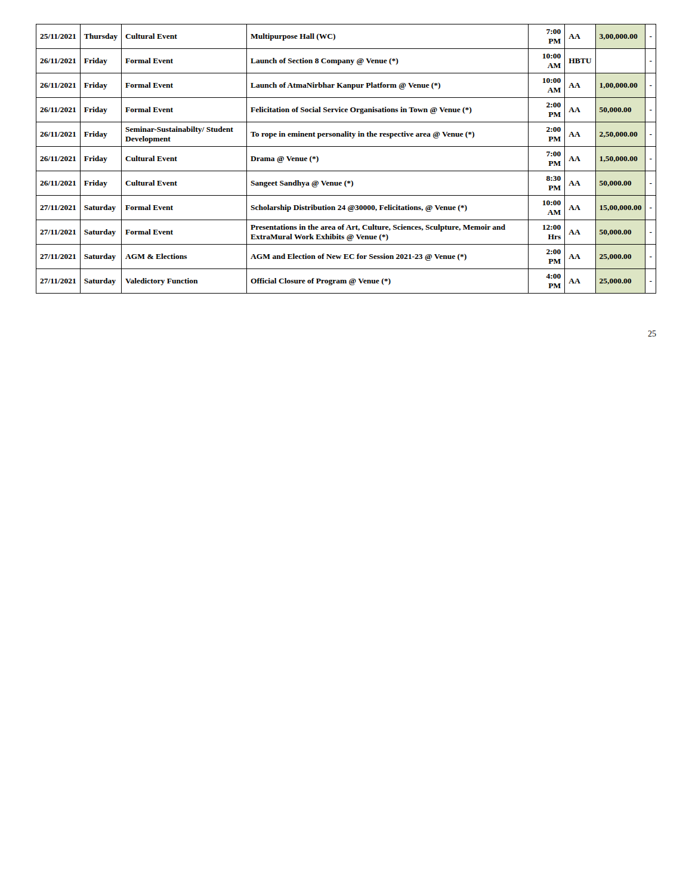| 25/11/2021 | Thursday | Cultural Event | Multipurpose Hall (WC) | 7:00 PM | AA | 3,00,000.00 | - |
| 26/11/2021 | Friday | Formal Event | Launch of Section 8 Company @ Venue (*) | 10:00 AM | HBTU | | - |
| 26/11/2021 | Friday | Formal Event | Launch of AtmaNirbhar Kanpur Platform @ Venue (*) | 10:00 AM | AA | 1,00,000.00 | - |
| 26/11/2021 | Friday | Formal Event | Felicitation of Social Service Organisations in Town @ Venue (*) | 2:00 PM | AA | 50,000.00 | - |
| 26/11/2021 | Friday | Seminar-Sustainabilty/ Student Development | To rope in eminent personality in the respective area @ Venue (*) | 2:00 PM | AA | 2,50,000.00 | - |
| 26/11/2021 | Friday | Cultural Event | Drama @ Venue (*) | 7:00 PM | AA | 1,50,000.00 | - |
| 26/11/2021 | Friday | Cultural Event | Sangeet Sandhya @ Venue (*) | 8:30 PM | AA | 50,000.00 | - |
| 27/11/2021 | Saturday | Formal Event | Scholarship Distribution 24 @30000, Felicitations, @ Venue (*) | 10:00 AM | AA | 15,00,000.00 | - |
| 27/11/2021 | Saturday | Formal Event | Presentations in the area of Art, Culture, Sciences, Sculpture, Memoir and ExtraMural Work Exhibits @ Venue (*) | 12:00 Hrs | AA | 50,000.00 | - |
| 27/11/2021 | Saturday | AGM & Elections | AGM and Election of New EC for Session 2021-23 @ Venue (*) | 2:00 PM | AA | 25,000.00 | - |
| 27/11/2021 | Saturday | Valedictory Function | Official Closure of Program @ Venue (*) | 4:00 PM | AA | 25,000.00 | - |
25